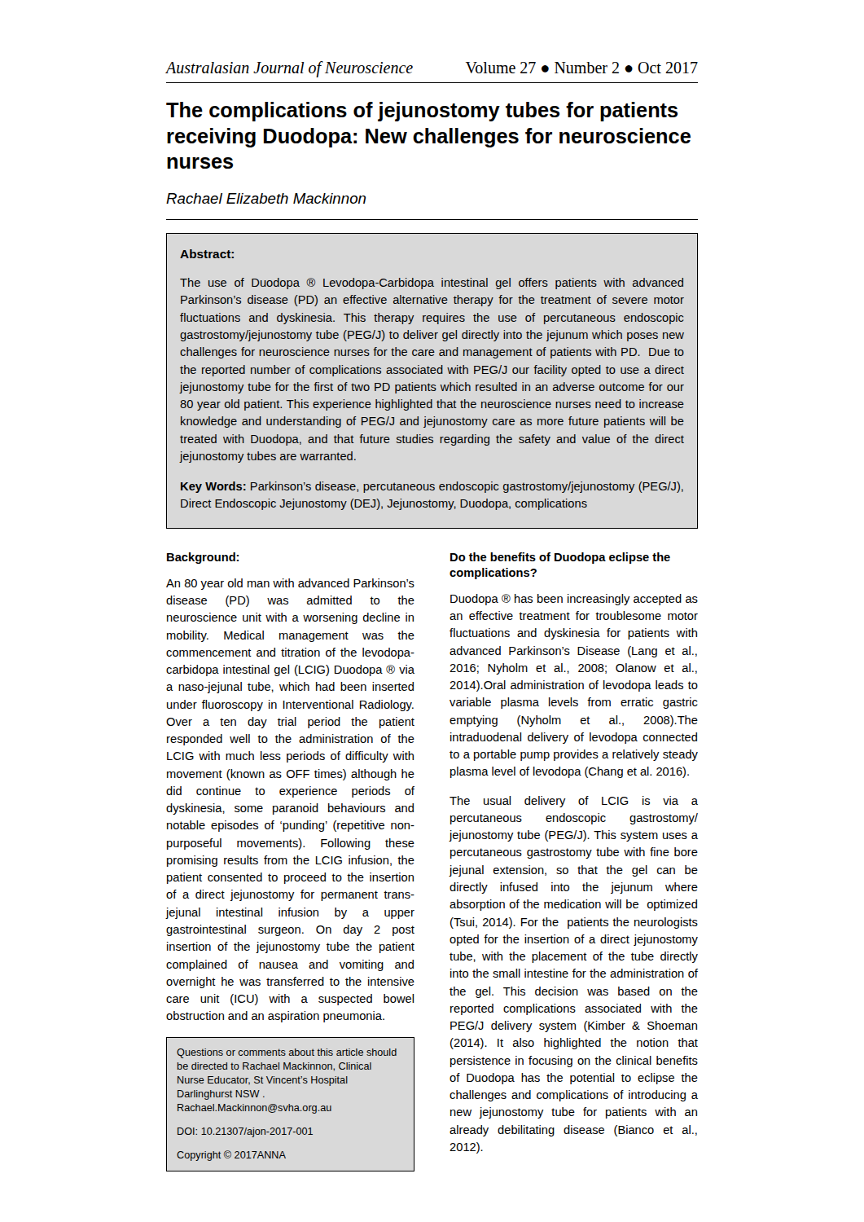Australasian Journal of Neuroscience Volume 27 ● Number 2 ● Oct 2017
The complications of jejunostomy tubes for patients receiving Duodopa: New challenges for neuroscience nurses
Rachael Elizabeth Mackinnon
Abstract:
The use of Duodopa ® Levodopa-Carbidopa intestinal gel offers patients with advanced Parkinson’s disease (PD) an effective alternative therapy for the treatment of severe motor fluctuations and dyskinesia. This therapy requires the use of percutaneous endoscopic gastrostomy/jejunostomy tube (PEG/J) to deliver gel directly into the jejunum which poses new challenges for neuroscience nurses for the care and management of patients with PD. Due to the reported number of complications associated with PEG/J our facility opted to use a direct jejunostomy tube for the first of two PD patients which resulted in an adverse outcome for our 80 year old patient. This experience highlighted that the neuroscience nurses need to increase knowledge and understanding of PEG/J and jejunostomy care as more future patients will be treated with Duodopa, and that future studies regarding the safety and value of the direct jejunostomy tubes are warranted.
Key Words: Parkinson’s disease, percutaneous endoscopic gastrostomy/jejunostomy (PEG/J), Direct Endoscopic Jejunostomy (DEJ), Jejunostomy, Duodopa, complications
Background:
An 80 year old man with advanced Parkinson’s disease (PD) was admitted to the neuroscience unit with a worsening decline in mobility. Medical management was the commencement and titration of the levodopa-carbidopa intestinal gel (LCIG) Duodopa ® via a naso-jejunal tube, which had been inserted under fluoroscopy in Interventional Radiology. Over a ten day trial period the patient responded well to the administration of the LCIG with much less periods of difficulty with movement (known as OFF times) although he did continue to experience periods of dyskinesia, some paranoid behaviours and notable episodes of ‘punding’ (repetitive non-purposeful movements). Following these promising results from the LCIG infusion, the patient consented to proceed to the insertion of a direct jejunostomy for permanent trans-jejunal intestinal infusion by a upper gastrointestinal surgeon. On day 2 post insertion of the jejunostomy tube the patient complained of nausea and vomiting and overnight he was transferred to the intensive care unit (ICU) with a suspected bowel obstruction and an aspiration pneumonia.
Questions or comments about this article should be directed to Rachael Mackinnon, Clinical Nurse Educator, St Vincent’s Hospital Darlinghurst NSW .
Rachael.Mackinnon@svha.org.au
DOI: 10.21307/ajon-2017-001
Copyright © 2017ANNA
Do the benefits of Duodopa eclipse the complications?
Duodopa ® has been increasingly accepted as an effective treatment for troublesome motor fluctuations and dyskinesia for patients with advanced Parkinson’s Disease (Lang et al., 2016; Nyholm et al., 2008; Olanow et al., 2014).Oral administration of levodopa leads to variable plasma levels from erratic gastric emptying (Nyholm et al., 2008).The intraduodenal delivery of levodopa connected to a portable pump provides a relatively steady plasma level of levodopa (Chang et al. 2016).
The usual delivery of LCIG is via a percutaneous endoscopic gastrostomy/ jejunostomy tube (PEG/J). This system uses a percutaneous gastrostomy tube with fine bore jejunal extension, so that the gel can be directly infused into the jejunum where absorption of the medication will be optimized (Tsui, 2014). For the patients the neurologists opted for the insertion of a direct jejunostomy tube, with the placement of the tube directly into the small intestine for the administration of the gel. This decision was based on the reported complications associated with the PEG/J delivery system (Kimber & Shoeman (2014). It also highlighted the notion that persistence in focusing on the clinical benefits of Duodopa has the potential to eclipse the challenges and complications of introducing a new jejunostomy tube for patients with an already debilitating disease (Bianco et al., 2012).